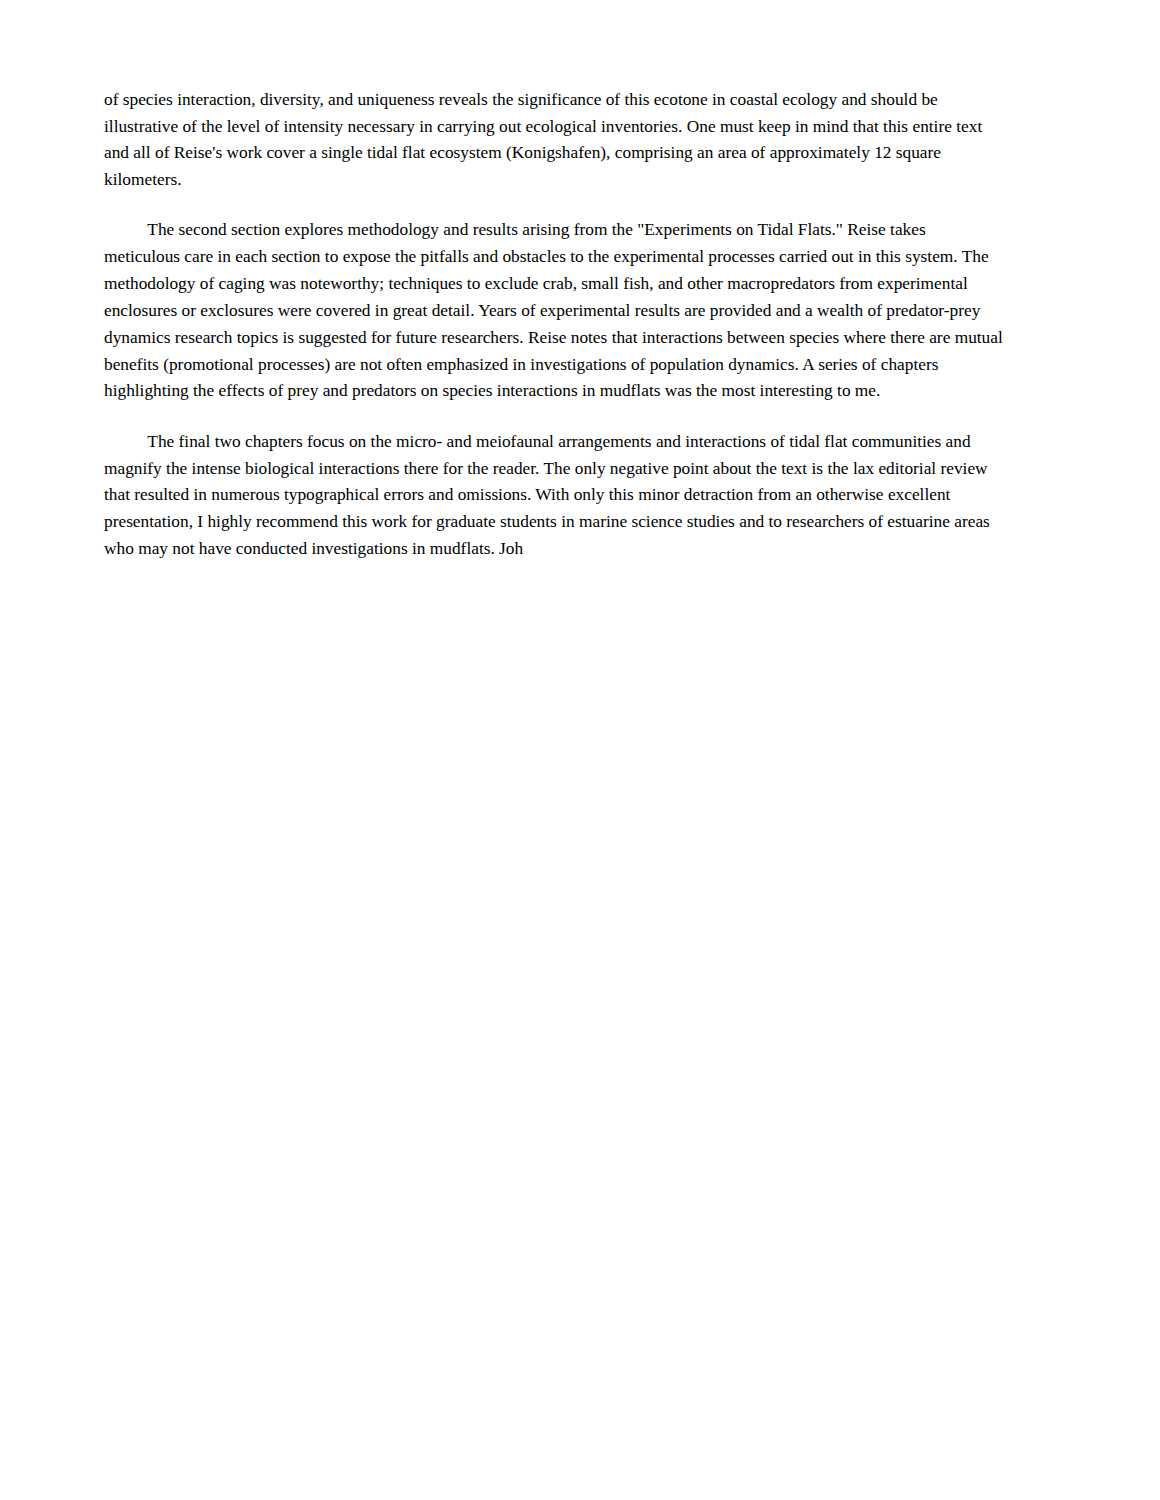of species interaction, diversity, and uniqueness reveals the significance of this ecotone in coastal ecology and should be illustrative of the level of intensity necessary in carrying out ecological inventories. One must keep in mind that this entire text and all of Reise's work cover a single tidal flat ecosystem (Konigshafen), comprising an area of approximately 12 square kilometers.
The second section explores methodology and results arising from the "Experiments on Tidal Flats." Reise takes meticulous care in each section to expose the pitfalls and obstacles to the experimental processes carried out in this system. The methodology of caging was noteworthy; techniques to exclude crab, small fish, and other macropredators from experimental enclosures or exclosures were covered in great detail. Years of experimental results are provided and a wealth of predator-prey dynamics research topics is suggested for future researchers. Reise notes that interactions between species where there are mutual benefits (promotional processes) are not often emphasized in investigations of population dynamics. A series of chapters highlighting the effects of prey and predators on species interactions in mudflats was the most interesting to me.
The final two chapters focus on the micro- and meiofaunal arrangements and interactions of tidal flat communities and magnify the intense biological interactions there for the reader. The only negative point about the text is the lax editorial review that resulted in numerous typographical errors and omissions. With only this minor detraction from an otherwise excellent presentation, I highly recommend this work for graduate students in marine science studies and to researchers of estuarine areas who may not have conducted investigations in mudflats. Joh